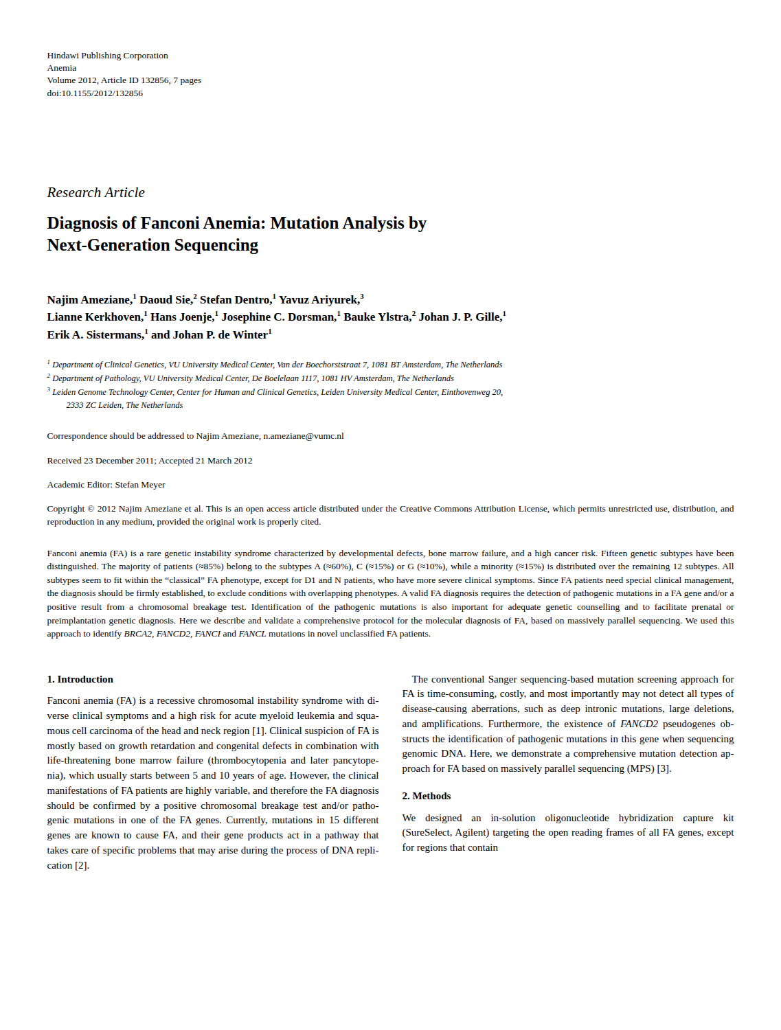Hindawi Publishing Corporation
Anemia
Volume 2012, Article ID 132856, 7 pages
doi:10.1155/2012/132856
Research Article
Diagnosis of Fanconi Anemia: Mutation Analysis by
Next-Generation Sequencing
Najim Ameziane,1 Daoud Sie,2 Stefan Dentro,1 Yavuz Ariyurek,3
Lianne Kerkhoven,1 Hans Joenje,1 Josephine C. Dorsman,1 Bauke Ylstra,2 Johan J. P. Gille,1
Erik A. Sistermans,1 and Johan P. de Winter1
1 Department of Clinical Genetics, VU University Medical Center, Van der Boechorststraat 7, 1081 BT Amsterdam, The Netherlands
2 Department of Pathology, VU University Medical Center, De Boelelaan 1117, 1081 HV Amsterdam, The Netherlands
3 Leiden Genome Technology Center, Center for Human and Clinical Genetics, Leiden University Medical Center, Einthovenweg 20,2333 ZC Leiden, The Netherlands
Correspondence should be addressed to Najim Ameziane, n.ameziane@vumc.nl
Received 23 December 2011; Accepted 21 March 2012
Academic Editor: Stefan Meyer
Copyright © 2012 Najim Ameziane et al. This is an open access article distributed under the Creative Commons Attribution License, which permits unrestricted use, distribution, and reproduction in any medium, provided the original work is properly cited.
Fanconi anemia (FA) is a rare genetic instability syndrome characterized by developmental defects, bone marrow failure, and a high cancer risk. Fifteen genetic subtypes have been distinguished. The majority of patients (≈85%) belong to the subtypes A (≈60%), C (≈15%) or G (≈10%), while a minority (≈15%) is distributed over the remaining 12 subtypes. All subtypes seem to fit within the “classical” FA phenotype, except for D1 and N patients, who have more severe clinical symptoms. Since FA patients need special clinical management, the diagnosis should be firmly established, to exclude conditions with overlapping phenotypes. A valid FA diagnosis requires the detection of pathogenic mutations in a FA gene and/or a positive result from a chromosomal breakage test. Identification of the pathogenic mutations is also important for adequate genetic counselling and to facilitate prenatal or preimplantation genetic diagnosis. Here we describe and validate a comprehensive protocol for the molecular diagnosis of FA, based on massively parallel sequencing. We used this approach to identify BRCA2, FANCD2, FANCI and FANCL mutations in novel unclassified FA patients.
1. Introduction
Fanconi anemia (FA) is a recessive chromosomal instability syndrome with diverse clinical symptoms and a high risk for acute myeloid leukemia and squamous cell carcinoma of the head and neck region [1]. Clinical suspicion of FA is mostly based on growth retardation and congenital defects in combination with life-threatening bone marrow failure (thrombocytopenia and later pancytopenia), which usually starts between 5 and 10 years of age. However, the clinical manifestations of FA patients are highly variable, and therefore the FA diagnosis should be confirmed by a positive chromosomal breakage test and/or pathogenic mutations in one of the FA genes. Currently, mutations in 15 different genes are known to cause FA, and their gene products act in a pathway that takes care of specific problems that may arise during the process of DNA replication [2].
The conventional Sanger sequencing-based mutation screening approach for FA is time-consuming, costly, and most importantly may not detect all types of disease-causing aberrations, such as deep intronic mutations, large deletions, and amplifications. Furthermore, the existence of FANCD2 pseudogenes obstructs the identification of pathogenic mutations in this gene when sequencing genomic DNA. Here, we demonstrate a comprehensive mutation detection approach for FA based on massively parallel sequencing (MPS) [3].
2. Methods
We designed an in-solution oligonucleotide hybridization capture kit (SureSelect, Agilent) targeting the open reading frames of all FA genes, except for regions that contain